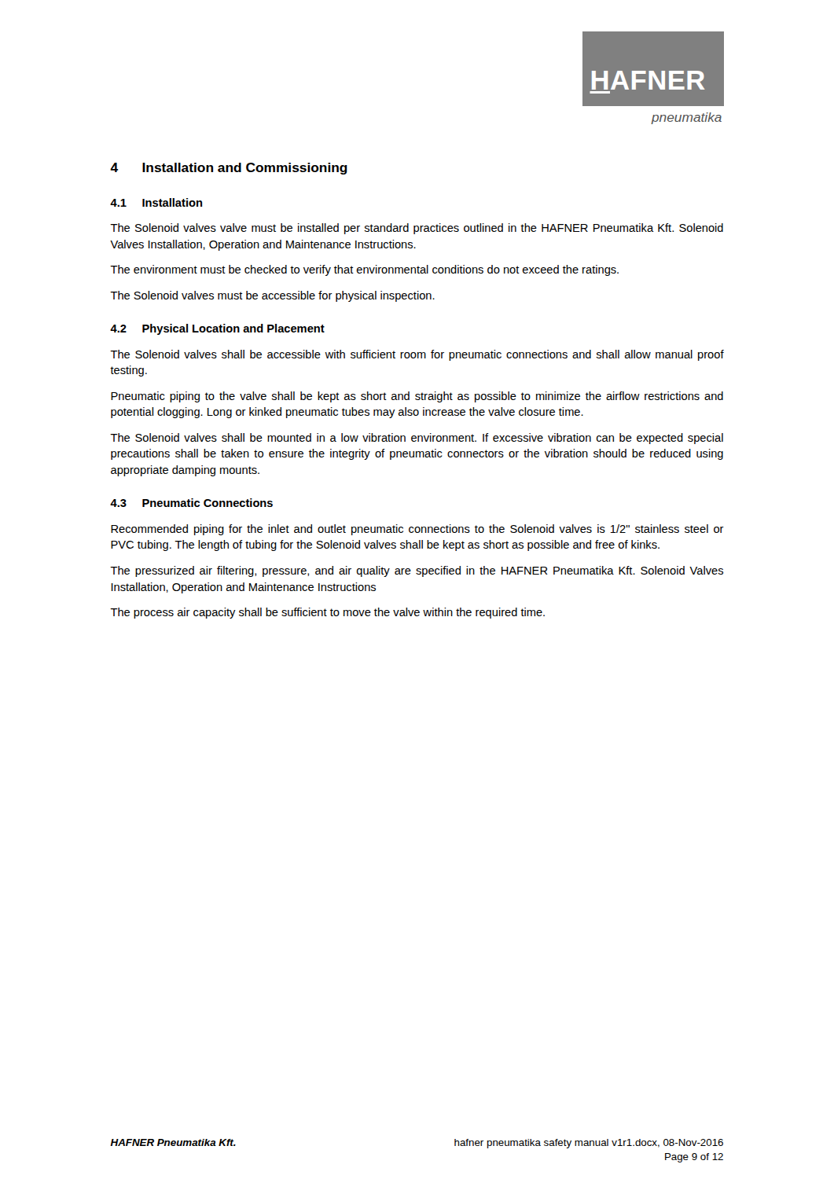HAFNER
pneumatika
4 Installation and Commissioning
4.1 Installation
The Solenoid valves valve must be installed per standard practices outlined in the HAFNER Pneumatika Kft. Solenoid Valves Installation, Operation and Maintenance Instructions.
The environment must be checked to verify that environmental conditions do not exceed the ratings.
The Solenoid valves must be accessible for physical inspection.
4.2 Physical Location and Placement
The Solenoid valves shall be accessible with sufficient room for pneumatic connections and shall allow manual proof testing.
Pneumatic piping to the valve shall be kept as short and straight as possible to minimize the airflow restrictions and potential clogging. Long or kinked pneumatic tubes may also increase the valve closure time.
The Solenoid valves shall be mounted in a low vibration environment. If excessive vibration can be expected special precautions shall be taken to ensure the integrity of pneumatic connectors or the vibration should be reduced using appropriate damping mounts.
4.3 Pneumatic Connections
Recommended piping for the inlet and outlet pneumatic connections to the Solenoid valves is 1/2" stainless steel or PVC tubing. The length of tubing for the Solenoid valves shall be kept as short as possible and free of kinks.
The pressurized air filtering, pressure, and air quality are specified in the HAFNER Pneumatika Kft. Solenoid Valves Installation, Operation and Maintenance Instructions
The process air capacity shall be sufficient to move the valve within the required time.
HAFNER Pneumatika Kft.
hafner pneumatika safety manual v1r1.docx, 08-Nov-2016
Page 9 of 12